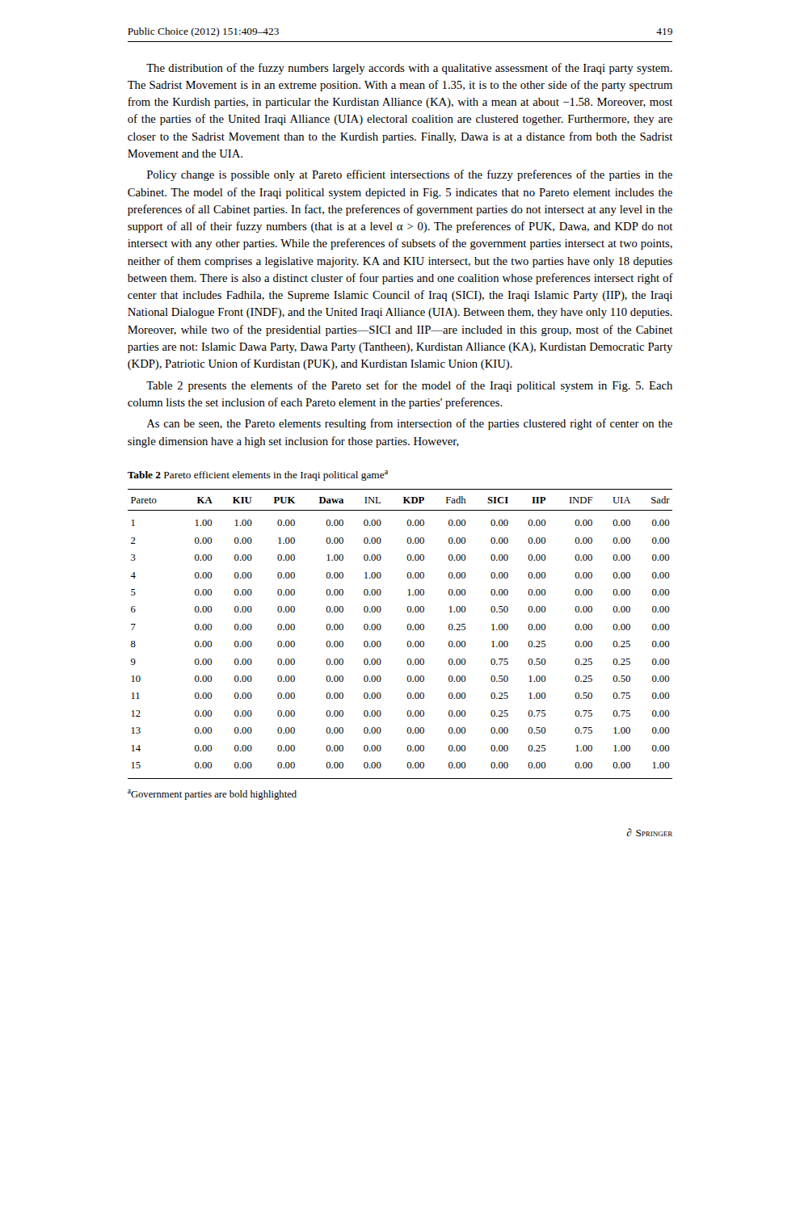Public Choice (2012) 151:409–423 419
The distribution of the fuzzy numbers largely accords with a qualitative assessment of the Iraqi party system. The Sadrist Movement is in an extreme position. With a mean of 1.35, it is to the other side of the party spectrum from the Kurdish parties, in particular the Kurdistan Alliance (KA), with a mean at about −1.58. Moreover, most of the parties of the United Iraqi Alliance (UIA) electoral coalition are clustered together. Furthermore, they are closer to the Sadrist Movement than to the Kurdish parties. Finally, Dawa is at a distance from both the Sadrist Movement and the UIA.
Policy change is possible only at Pareto efficient intersections of the fuzzy preferences of the parties in the Cabinet. The model of the Iraqi political system depicted in Fig. 5 indicates that no Pareto element includes the preferences of all Cabinet parties. In fact, the preferences of government parties do not intersect at any level in the support of all of their fuzzy numbers (that is at a level α > 0). The preferences of PUK, Dawa, and KDP do not intersect with any other parties. While the preferences of subsets of the government parties intersect at two points, neither of them comprises a legislative majority. KA and KIU intersect, but the two parties have only 18 deputies between them. There is also a distinct cluster of four parties and one coalition whose preferences intersect right of center that includes Fadhila, the Supreme Islamic Council of Iraq (SICI), the Iraqi Islamic Party (IIP), the Iraqi National Dialogue Front (INDF), and the United Iraqi Alliance (UIA). Between them, they have only 110 deputies. Moreover, while two of the presidential parties—SICI and IIP—are included in this group, most of the Cabinet parties are not: Islamic Dawa Party, Dawa Party (Tantheen), Kurdistan Alliance (KA), Kurdistan Democratic Party (KDP), Patriotic Union of Kurdistan (PUK), and Kurdistan Islamic Union (KIU).
Table 2 presents the elements of the Pareto set for the model of the Iraqi political system in Fig. 5. Each column lists the set inclusion of each Pareto element in the parties' preferences.
As can be seen, the Pareto elements resulting from intersection of the parties clustered right of center on the single dimension have a high set inclusion for those parties. However,
Table 2 Pareto efficient elements in the Iraqi political gamea
| Pareto | KA | KIU | PUK | Dawa | INL | KDP | Fadh | SICI | IIP | INDF | UIA | Sadr |
| --- | --- | --- | --- | --- | --- | --- | --- | --- | --- | --- | --- | --- |
| 1 | 1.00 | 1.00 | 0.00 | 0.00 | 0.00 | 0.00 | 0.00 | 0.00 | 0.00 | 0.00 | 0.00 | 0.00 |
| 2 | 0.00 | 0.00 | 1.00 | 0.00 | 0.00 | 0.00 | 0.00 | 0.00 | 0.00 | 0.00 | 0.00 | 0.00 |
| 3 | 0.00 | 0.00 | 0.00 | 1.00 | 0.00 | 0.00 | 0.00 | 0.00 | 0.00 | 0.00 | 0.00 | 0.00 |
| 4 | 0.00 | 0.00 | 0.00 | 0.00 | 1.00 | 0.00 | 0.00 | 0.00 | 0.00 | 0.00 | 0.00 | 0.00 |
| 5 | 0.00 | 0.00 | 0.00 | 0.00 | 0.00 | 1.00 | 0.00 | 0.00 | 0.00 | 0.00 | 0.00 | 0.00 |
| 6 | 0.00 | 0.00 | 0.00 | 0.00 | 0.00 | 0.00 | 1.00 | 0.50 | 0.00 | 0.00 | 0.00 | 0.00 |
| 7 | 0.00 | 0.00 | 0.00 | 0.00 | 0.00 | 0.00 | 0.25 | 1.00 | 0.00 | 0.00 | 0.00 | 0.00 |
| 8 | 0.00 | 0.00 | 0.00 | 0.00 | 0.00 | 0.00 | 0.00 | 1.00 | 0.25 | 0.00 | 0.25 | 0.00 |
| 9 | 0.00 | 0.00 | 0.00 | 0.00 | 0.00 | 0.00 | 0.00 | 0.75 | 0.50 | 0.25 | 0.25 | 0.00 |
| 10 | 0.00 | 0.00 | 0.00 | 0.00 | 0.00 | 0.00 | 0.00 | 0.50 | 1.00 | 0.25 | 0.50 | 0.00 |
| 11 | 0.00 | 0.00 | 0.00 | 0.00 | 0.00 | 0.00 | 0.00 | 0.25 | 1.00 | 0.50 | 0.75 | 0.00 |
| 12 | 0.00 | 0.00 | 0.00 | 0.00 | 0.00 | 0.00 | 0.00 | 0.25 | 0.75 | 0.75 | 0.75 | 0.00 |
| 13 | 0.00 | 0.00 | 0.00 | 0.00 | 0.00 | 0.00 | 0.00 | 0.00 | 0.50 | 0.75 | 1.00 | 0.00 |
| 14 | 0.00 | 0.00 | 0.00 | 0.00 | 0.00 | 0.00 | 0.00 | 0.00 | 0.25 | 1.00 | 1.00 | 0.00 |
| 15 | 0.00 | 0.00 | 0.00 | 0.00 | 0.00 | 0.00 | 0.00 | 0.00 | 0.00 | 0.00 | 0.00 | 1.00 |
aGovernment parties are bold highlighted
Springer